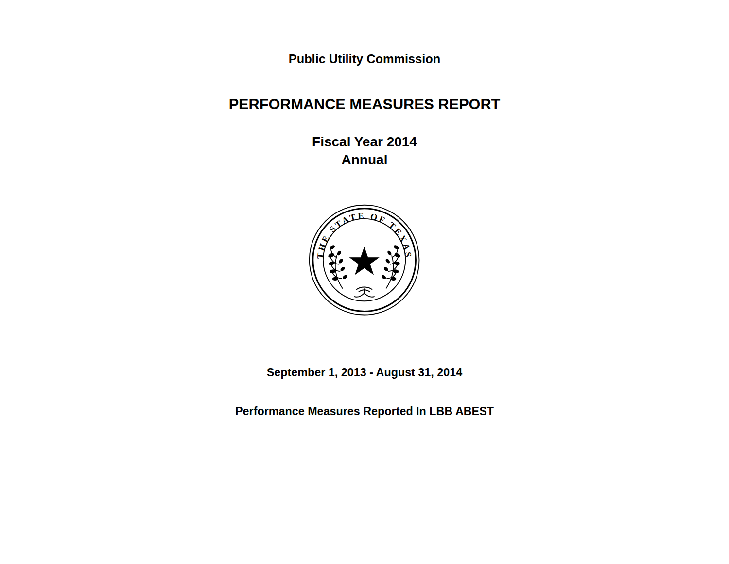Public Utility Commission
PERFORMANCE MEASURES REPORT
Fiscal Year 2014
Annual
THE STATE OF TEXAS
September 1, 2013 - August 31, 2014
Performance Measures Reported In LBB ABEST